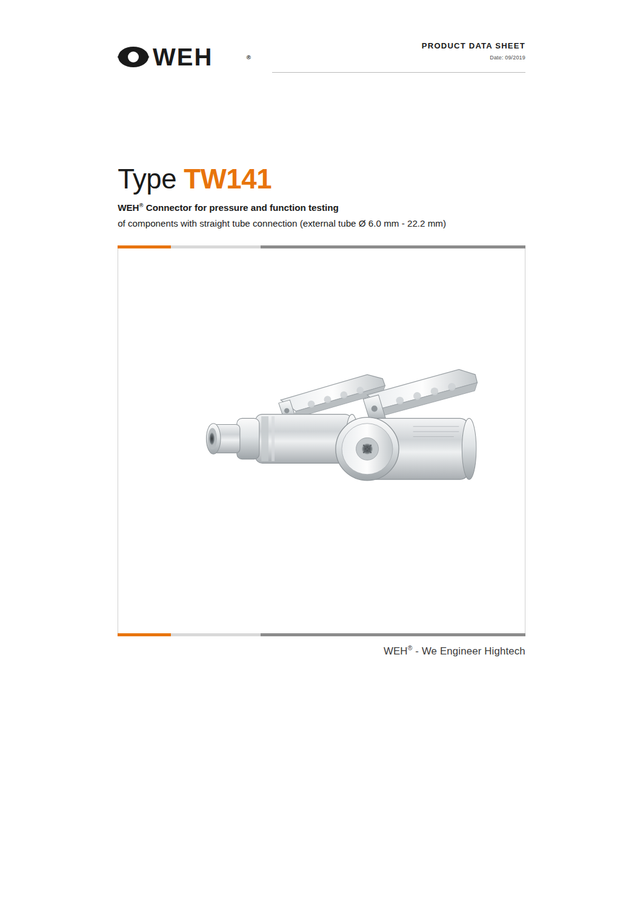WEH ®
Product Data Sheet
Date: 09/2019
Type TW141
WEH® Connector for pressure and function testing
of components with straight tube connection (external tube Ø 6.0 mm - 22.2 mm)
WEH® - We Engineer Hightech